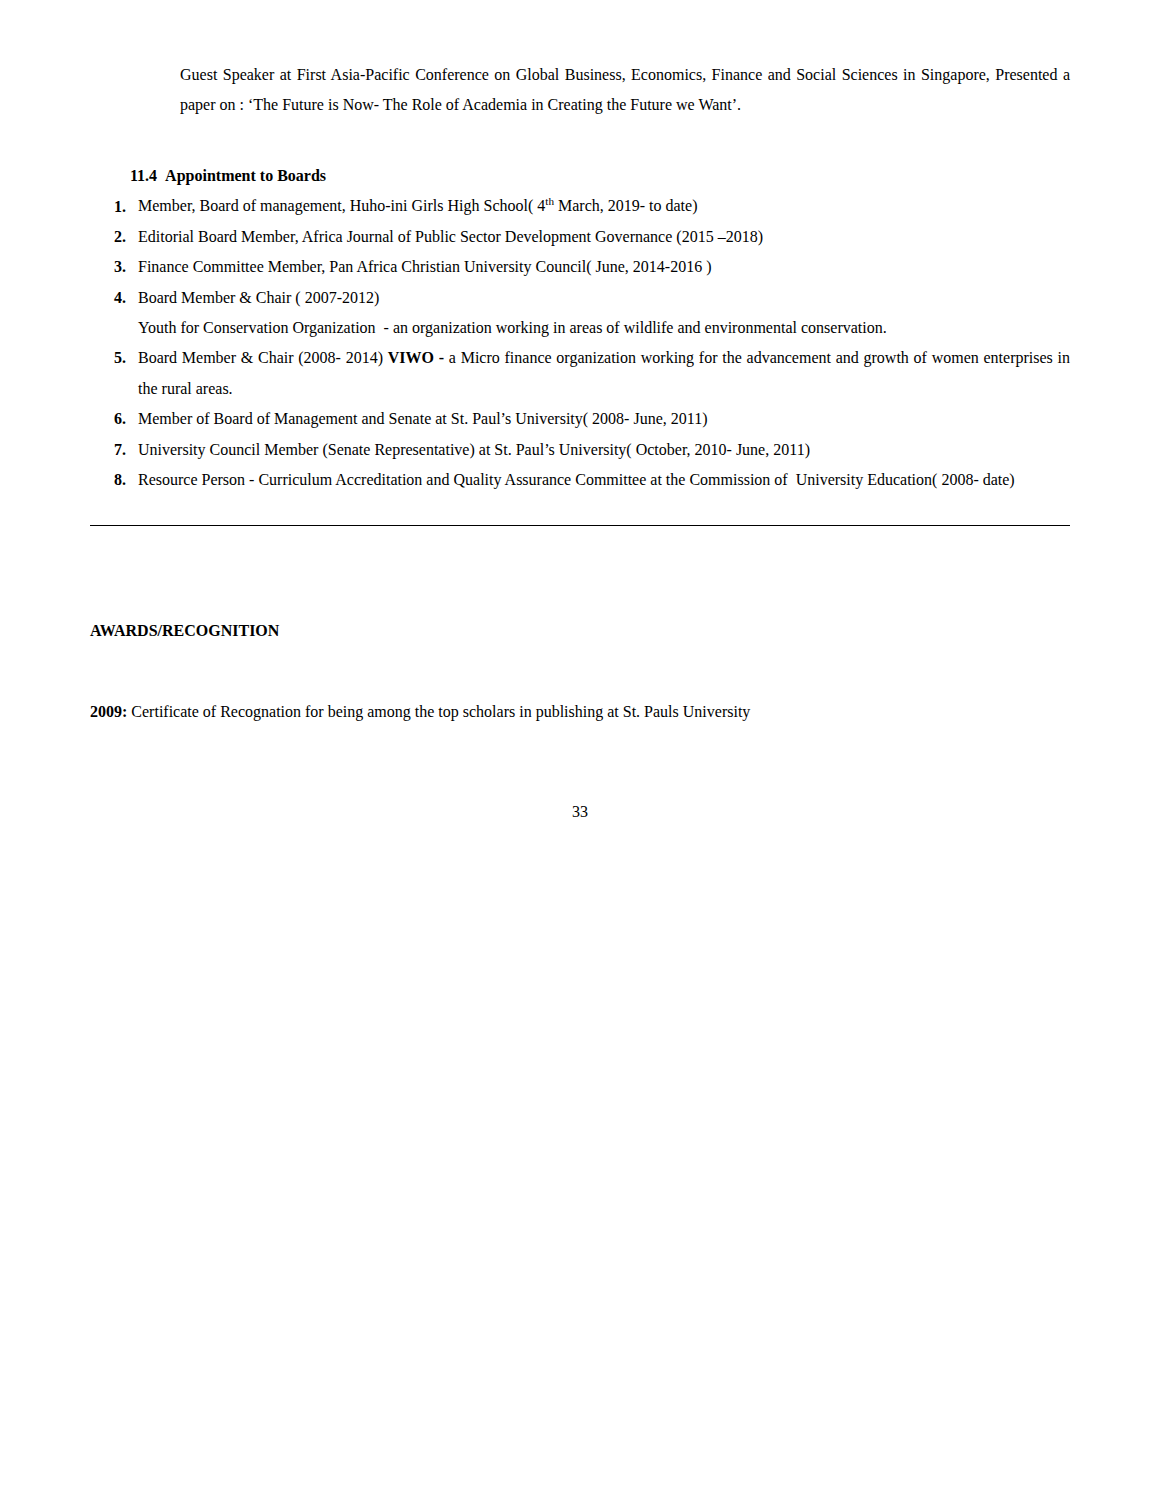Guest Speaker at First Asia-Pacific Conference on Global Business, Economics, Finance and Social Sciences in Singapore, Presented a paper on : ‘The Future is Now- The Role of Academia in Creating the Future we Want’.
11.4 Appointment to Boards
Member, Board of management, Huho-ini Girls High School( 4th March, 2019- to date)
Editorial Board Member, Africa Journal of Public Sector Development Governance (2015 –2018)
Finance Committee Member, Pan Africa Christian University Council( June, 2014-2016 )
Board Member & Chair ( 2007-2012) Youth for Conservation Organization - an organization working in areas of wildlife and environmental conservation.
Board Member & Chair (2008- 2014) VIWO - a Micro finance organization working for the advancement and growth of women enterprises in the rural areas.
Member of Board of Management and Senate at St. Paul’s University( 2008- June, 2011)
University Council Member (Senate Representative) at St. Paul’s University( October, 2010- June, 2011)
Resource Person - Curriculum Accreditation and Quality Assurance Committee at the Commission of University Education( 2008- date)
AWARDS/RECOGNITION
2009: Certificate of Recognation for being among the top scholars in publishing at St. Pauls University
33